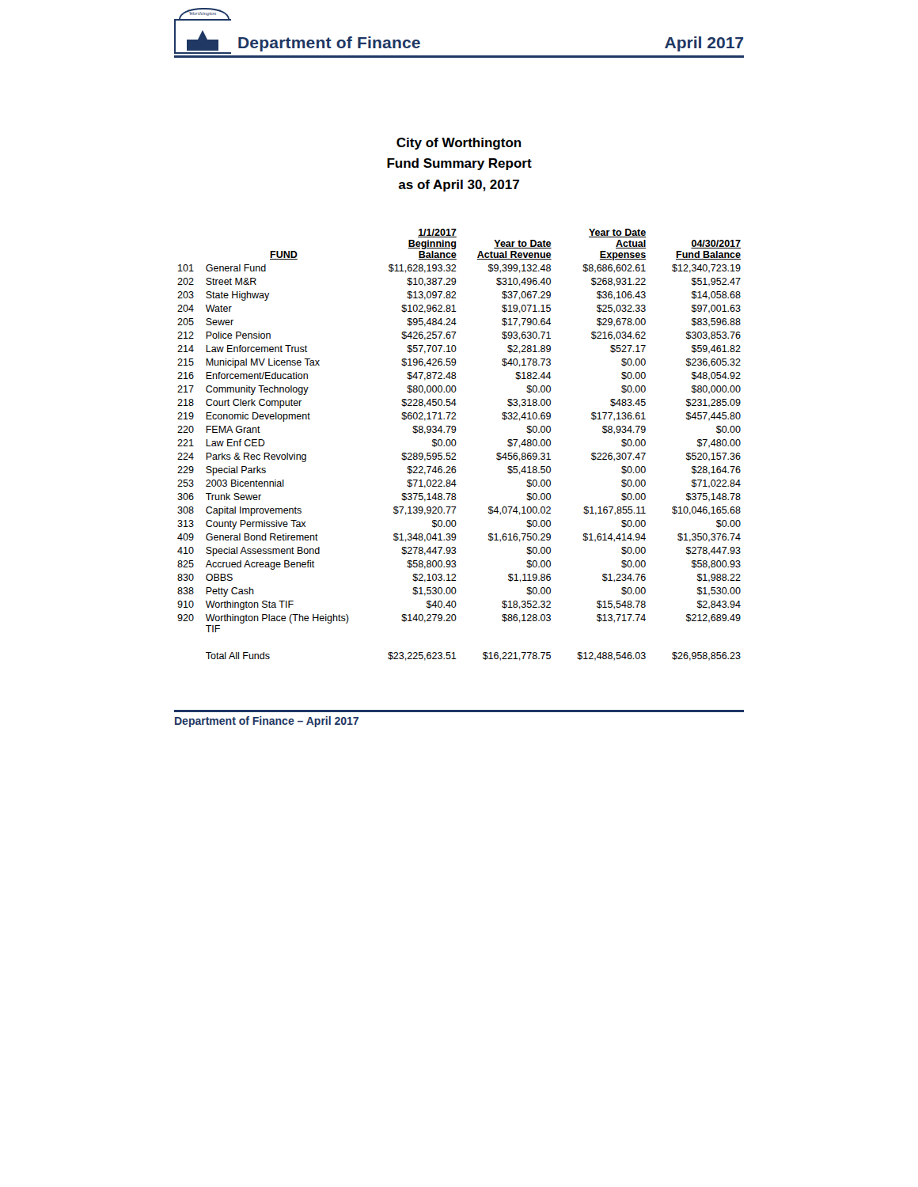Worthington
Department of Finance
April 2017
City of Worthington
Fund Summary Report
as of April 30, 2017
| | FUND | 1/1/2017 Beginning Balance | Year to Date Actual Revenue | Year to Date Actual Expenses | 04/30/2017 Fund Balance |
| --- | --- | --- | --- | --- | --- |
| 101 | General Fund | $11,628,193.32 | $9,399,132.48 | $8,686,602.61 | $12,340,723.19 |
| 202 | Street M&R | $10,387.29 | $310,496.40 | $268,931.22 | $51,952.47 |
| 203 | State Highway | $13,097.82 | $37,067.29 | $36,106.43 | $14,058.68 |
| 204 | Water | $102,962.81 | $19,071.15 | $25,032.33 | $97,001.63 |
| 205 | Sewer | $95,484.24 | $17,790.64 | $29,678.00 | $83,596.88 |
| 212 | Police Pension | $426,257.67 | $93,630.71 | $216,034.62 | $303,853.76 |
| 214 | Law Enforcement Trust | $57,707.10 | $2,281.89 | $527.17 | $59,461.82 |
| 215 | Municipal MV License Tax | $196,426.59 | $40,178.73 | $0.00 | $236,605.32 |
| 216 | Enforcement/Education | $47,872.48 | $182.44 | $0.00 | $48,054.92 |
| 217 | Community Technology | $80,000.00 | $0.00 | $0.00 | $80,000.00 |
| 218 | Court Clerk Computer | $228,450.54 | $3,318.00 | $483.45 | $231,285.09 |
| 219 | Economic Development | $602,171.72 | $32,410.69 | $177,136.61 | $457,445.80 |
| 220 | FEMA Grant | $8,934.79 | $0.00 | $8,934.79 | $0.00 |
| 221 | Law Enf CED | $0.00 | $7,480.00 | $0.00 | $7,480.00 |
| 224 | Parks & Rec Revolving | $289,595.52 | $456,869.31 | $226,307.47 | $520,157.36 |
| 229 | Special Parks | $22,746.26 | $5,418.50 | $0.00 | $28,164.76 |
| 253 | 2003 Bicentennial | $71,022.84 | $0.00 | $0.00 | $71,022.84 |
| 306 | Trunk Sewer | $375,148.78 | $0.00 | $0.00 | $375,148.78 |
| 308 | Capital Improvements | $7,139,920.77 | $4,074,100.02 | $1,167,855.11 | $10,046,165.68 |
| 313 | County Permissive Tax | $0.00 | $0.00 | $0.00 | $0.00 |
| 409 | General Bond Retirement | $1,348,041.39 | $1,616,750.29 | $1,614,414.94 | $1,350,376.74 |
| 410 | Special Assessment Bond | $278,447.93 | $0.00 | $0.00 | $278,447.93 |
| 825 | Accrued Acreage Benefit | $58,800.93 | $0.00 | $0.00 | $58,800.93 |
| 830 | OBBS | $2,103.12 | $1,119.86 | $1,234.76 | $1,988.22 |
| 838 | Petty Cash | $1,530.00 | $0.00 | $0.00 | $1,530.00 |
| 910 | Worthington Sta TIF | $40.40 | $18,352.32 | $15,548.78 | $2,843.94 |
| 920 | Worthington Place (The Heights) TIF | $140,279.20 | $86,128.03 | $13,717.74 | $212,689.49 |
| | Total All Funds | $23,225,623.51 | $16,221,778.75 | $12,488,546.03 | $26,958,856.23 |
Department of Finance – April 2017